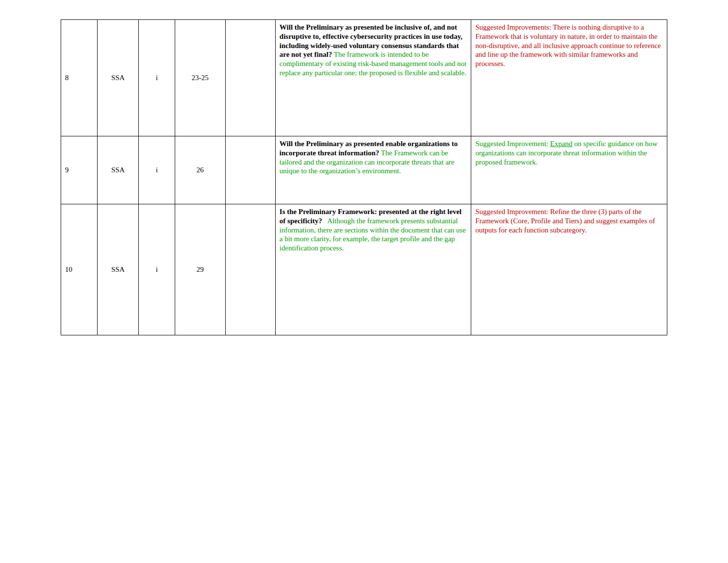| 8 | SSA | i | 23-25 | | Will the Preliminary as presented be inclusive of, and not disruptive to, effective cybersecurity practices in use today, including widely-used voluntary consensus standards that are not yet final? The framework is intended to be complimentary of existing risk-based management tools and not replace any particular one; the proposed is flexible and scalable. | Suggested Improvements: There is nothing disruptive to a Framework that is voluntary in nature, in order to maintain the non-disruptive, and all inclusive approach continue to reference and line up the framework with similar frameworks and processes. |
| 9 | SSA | i | 26 | | Will the Preliminary as presented enable organizations to incorporate threat information? The Framework can be tailored and the organization can incorporate threats that are unique to the organization’s environment. | Suggested Improvement: Expand on specific guidance on how organizations can incorporate threat information within the proposed framework. |
| 10 | SSA | i | 29 | | Is the Preliminary Framework: presented at the right level of specificity? Although the framework presents substantial information, there are sections within the document that can use a bit more clarity, for example, the target profile and the gap identification process. | Suggested Improvement: Refine the three (3) parts of the Framework (Core, Profile and Tiers) and suggest examples of outputs for each function subcategory. |